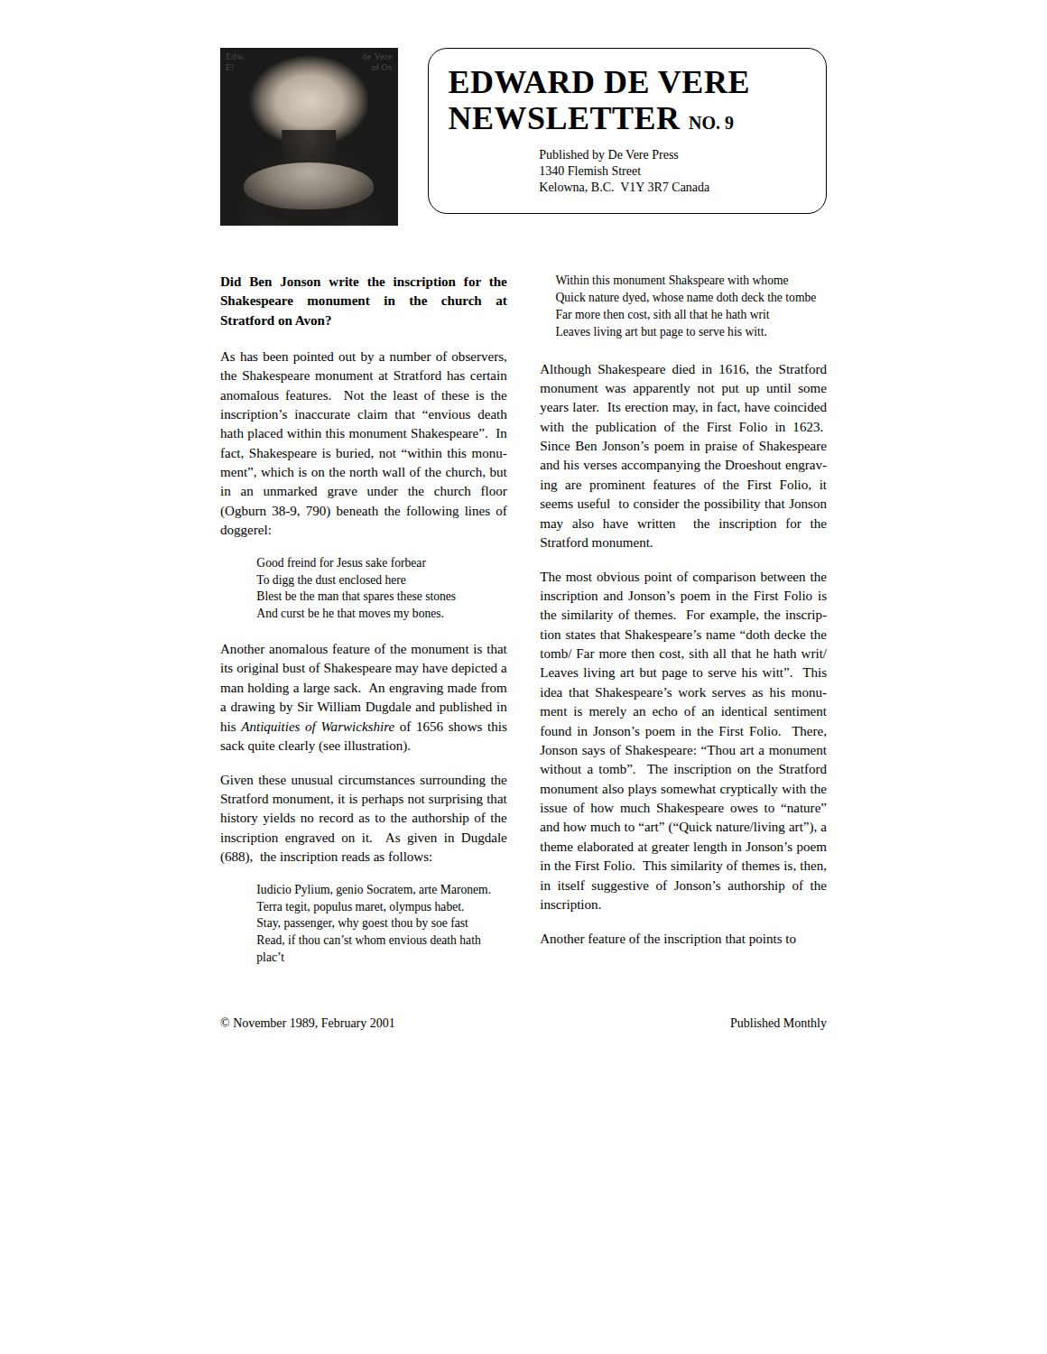Edw. de Vere
E!of Ox
EDWARD DE VERE
NEWSLETTER NO. 9
Published by De Vere Press
1340 Flemish Street
Kelowna, B.C. V1Y 3R7 Canada
Did Ben Jonson write the inscription for the Shakespeare monument in the church at Stratford on Avon?
As has been pointed out by a number of observers, the Shakespeare monument at Stratford has certain anomalous features. Not the least of these is the inscription’s inaccurate claim that “envious death hath placed within this monument Shakespeare”. In fact, Shakespeare is buried, not “within this monument”, which is on the north wall of the church, but in an unmarked grave under the church floor (Ogburn 38-9, 790) beneath the following lines of doggerel:
Good freind for Jesus sake forbear
To digg the dust enclosed here
Blest be the man that spares these stones
And curst be he that moves my bones.
Another anomalous feature of the monument is that its original bust of Shakespeare may have depicted a man holding a large sack. An engraving made from a drawing by Sir William Dugdale and published in his Antiquities of Warwickshire of 1656 shows this sack quite clearly (see illustration).
Given these unusual circumstances surrounding the Stratford monument, it is perhaps not surprising that history yields no record as to the authorship of the inscription engraved on it. As given in Dugdale (688), the inscription reads as follows:
Iudicio Pylium, genio Socratem, arte Maronem.
Terra tegit, populus maret, olympus habet.
Stay, passenger, why goest thou by soe fast
Read, if thou can’st whom envious death hath plac’t
Within this monument Shakspeare with whome
Quick nature dyed, whose name doth deck the tombe
Far more then cost, sith all that he hath writ
Leaves living art but page to serve his witt.
Although Shakespeare died in 1616, the Stratford monument was apparently not put up until some years later. Its erection may, in fact, have coincided with the publication of the First Folio in 1623. Since Ben Jonson’s poem in praise of Shakespeare and his verses accompanying the Droeshout engraving are prominent features of the First Folio, it seems useful to consider the possibility that Jonson may also have written the inscription for the Stratford monument.
The most obvious point of comparison between the inscription and Jonson’s poem in the First Folio is the similarity of themes. For example, the inscription states that Shakespeare’s name “doth decke the tomb/ Far more then cost, sith all that he hath writ/ Leaves living art but page to serve his witt”. This idea that Shakespeare’s work serves as his monument is merely an echo of an identical sentiment found in Jonson’s poem in the First Folio. There, Jonson says of Shakespeare: “Thou art a monument without a tomb”. The inscription on the Stratford monument also plays somewhat cryptically with the issue of how much Shakespeare owes to “nature” and how much to “art” (“Quick nature/living art”), a theme elaborated at greater length in Jonson’s poem in the First Folio. This similarity of themes is, then, in itself suggestive of Jonson’s authorship of the inscription.
Another feature of the inscription that points to
© November 1989, February 2001 Published Monthly